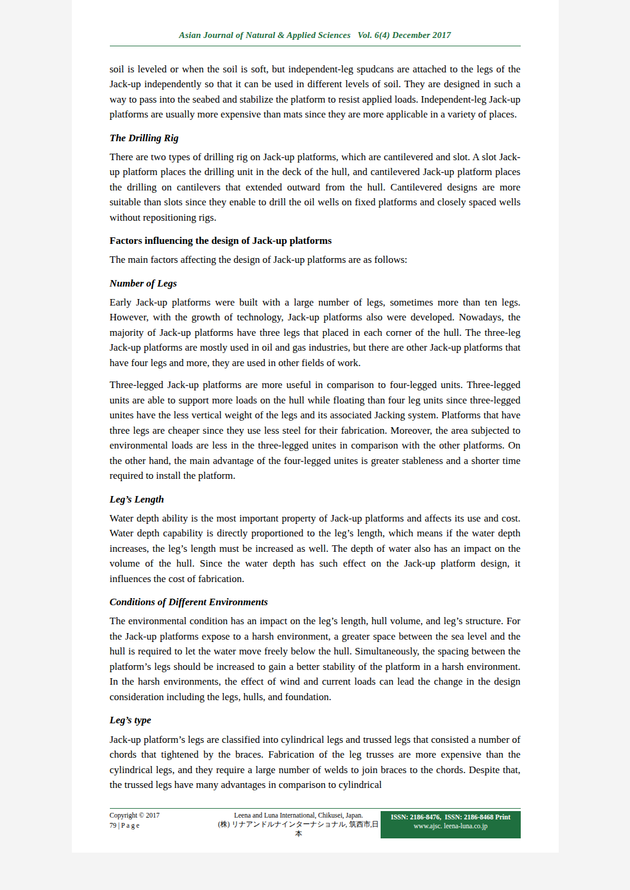Asian Journal of Natural & Applied Sciences Vol. 6(4) December 2017
soil is leveled or when the soil is soft, but independent-leg spudcans are attached to the legs of the Jack-up independently so that it can be used in different levels of soil. They are designed in such a way to pass into the seabed and stabilize the platform to resist applied loads. Independent-leg Jack-up platforms are usually more expensive than mats since they are more applicable in a variety of places.
The Drilling Rig
There are two types of drilling rig on Jack-up platforms, which are cantilevered and slot. A slot Jack-up platform places the drilling unit in the deck of the hull, and cantilevered Jack-up platform places the drilling on cantilevers that extended outward from the hull. Cantilevered designs are more suitable than slots since they enable to drill the oil wells on fixed platforms and closely spaced wells without repositioning rigs.
Factors influencing the design of Jack-up platforms
The main factors affecting the design of Jack-up platforms are as follows:
Number of Legs
Early Jack-up platforms were built with a large number of legs, sometimes more than ten legs. However, with the growth of technology, Jack-up platforms also were developed. Nowadays, the majority of Jack-up platforms have three legs that placed in each corner of the hull. The three-leg Jack-up platforms are mostly used in oil and gas industries, but there are other Jack-up platforms that have four legs and more, they are used in other fields of work.
Three-legged Jack-up platforms are more useful in comparison to four-legged units. Three-legged units are able to support more loads on the hull while floating than four leg units since three-legged unites have the less vertical weight of the legs and its associated Jacking system. Platforms that have three legs are cheaper since they use less steel for their fabrication. Moreover, the area subjected to environmental loads are less in the three-legged unites in comparison with the other platforms. On the other hand, the main advantage of the four-legged unites is greater stableness and a shorter time required to install the platform.
Leg’s Length
Water depth ability is the most important property of Jack-up platforms and affects its use and cost. Water depth capability is directly proportioned to the leg’s length, which means if the water depth increases, the leg’s length must be increased as well. The depth of water also has an impact on the volume of the hull. Since the water depth has such effect on the Jack-up platform design, it influences the cost of fabrication.
Conditions of Different Environments
The environmental condition has an impact on the leg’s length, hull volume, and leg’s structure. For the Jack-up platforms expose to a harsh environment, a greater space between the sea level and the hull is required to let the water move freely below the hull. Simultaneously, the spacing between the platform’s legs should be increased to gain a better stability of the platform in a harsh environment. In the harsh environments, the effect of wind and current loads can lead the change in the design consideration including the legs, hulls, and foundation.
Leg’s type
Jack-up platform’s legs are classified into cylindrical legs and trussed legs that consisted a number of chords that tightened by the braces. Fabrication of the leg trusses are more expensive than the cylindrical legs, and they require a large number of welds to join braces to the chords. Despite that, the trussed legs have many advantages in comparison to cylindrical
Copyright © 2017
79 | P a g e
Leena and Luna International, Chikusei, Japan.
(株) リナアンドルナインターナショナル, 筑西市,日本
ISSN: 2186-8476, ISSN: 2186-8468 Print
www.ajsc. leena-luna.co.jp